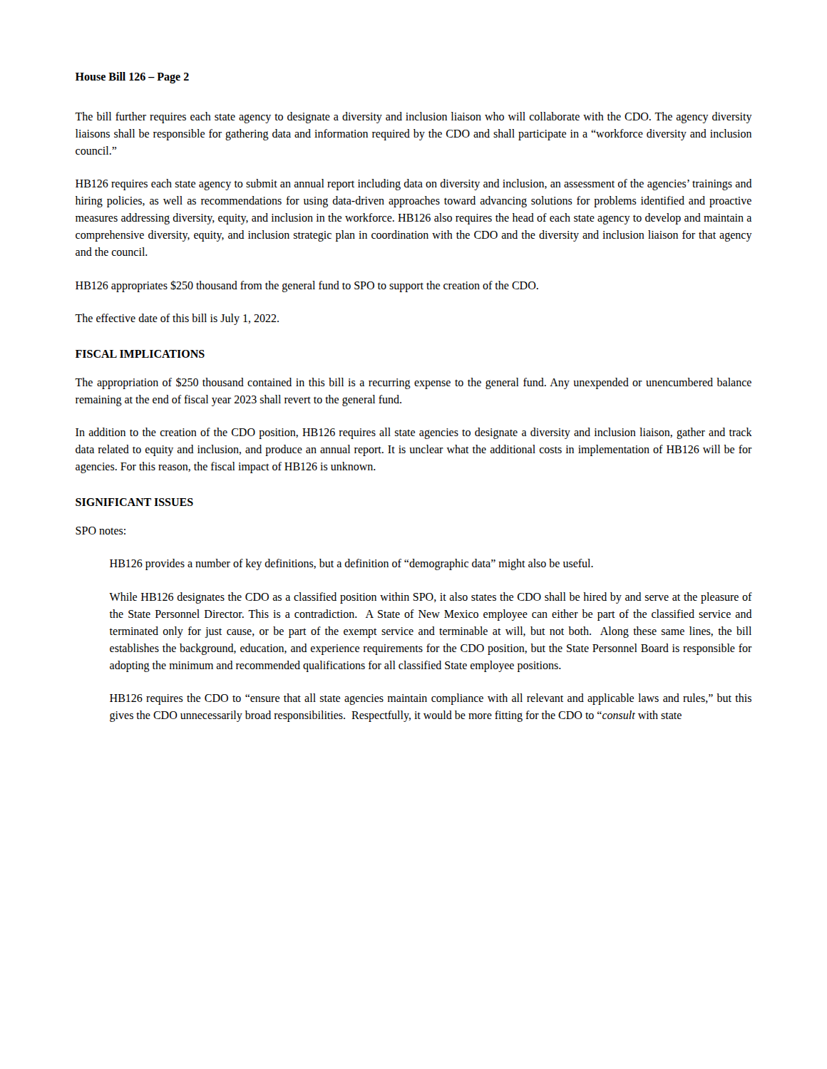House Bill 126 – Page 2
The bill further requires each state agency to designate a diversity and inclusion liaison who will collaborate with the CDO. The agency diversity liaisons shall be responsible for gathering data and information required by the CDO and shall participate in a “workforce diversity and inclusion council.”
HB126 requires each state agency to submit an annual report including data on diversity and inclusion, an assessment of the agencies’ trainings and hiring policies, as well as recommendations for using data-driven approaches toward advancing solutions for problems identified and proactive measures addressing diversity, equity, and inclusion in the workforce. HB126 also requires the head of each state agency to develop and maintain a comprehensive diversity, equity, and inclusion strategic plan in coordination with the CDO and the diversity and inclusion liaison for that agency and the council.
HB126 appropriates $250 thousand from the general fund to SPO to support the creation of the CDO.
The effective date of this bill is July 1, 2022.
Fiscal Implications
The appropriation of $250 thousand contained in this bill is a recurring expense to the general fund. Any unexpended or unencumbered balance remaining at the end of fiscal year 2023 shall revert to the general fund.
In addition to the creation of the CDO position, HB126 requires all state agencies to designate a diversity and inclusion liaison, gather and track data related to equity and inclusion, and produce an annual report. It is unclear what the additional costs in implementation of HB126 will be for agencies. For this reason, the fiscal impact of HB126 is unknown.
Significant Issues
SPO notes:
HB126 provides a number of key definitions, but a definition of “demographic data” might also be useful.
While HB126 designates the CDO as a classified position within SPO, it also states the CDO shall be hired by and serve at the pleasure of the State Personnel Director. This is a contradiction. A State of New Mexico employee can either be part of the classified service and terminated only for just cause, or be part of the exempt service and terminable at will, but not both. Along these same lines, the bill establishes the background, education, and experience requirements for the CDO position, but the State Personnel Board is responsible for adopting the minimum and recommended qualifications for all classified State employee positions.
HB126 requires the CDO to “ensure that all state agencies maintain compliance with all relevant and applicable laws and rules,” but this gives the CDO unnecessarily broad responsibilities. Respectfully, it would be more fitting for the CDO to “consult with state